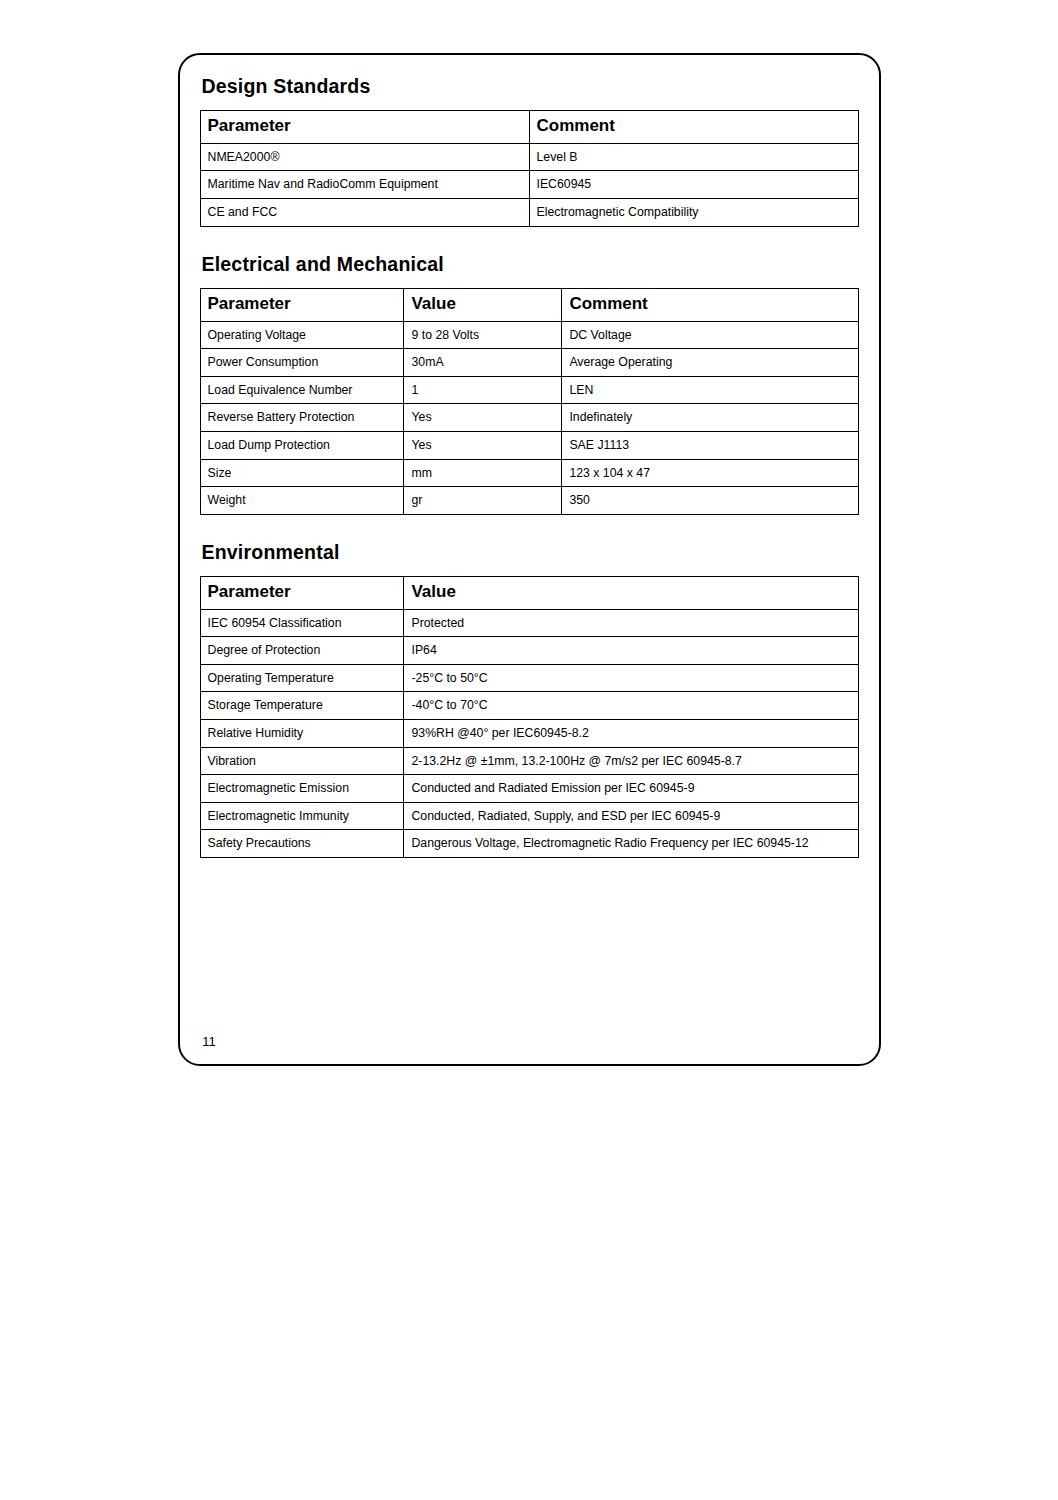Design Standards
| Parameter | Comment |
| --- | --- |
| NMEA2000® | Level B |
| Maritime Nav and RadioComm Equipment | IEC60945 |
| CE and FCC | Electromagnetic Compatibility |
Electrical and Mechanical
| Parameter | Value | Comment |
| --- | --- | --- |
| Operating Voltage | 9 to 28 Volts | DC Voltage |
| Power Consumption | 30mA | Average Operating |
| Load Equivalence Number | 1 | LEN |
| Reverse Battery Protection | Yes | Indefinately |
| Load Dump Protection | Yes | SAE J1113 |
| Size | mm | 123 x 104 x 47 |
| Weight | gr | 350 |
Environmental
| Parameter | Value |
| --- | --- |
| IEC 60954 Classification | Protected |
| Degree of Protection | IP64 |
| Operating Temperature | -25°C to 50°C |
| Storage Temperature | -40°C to 70°C |
| Relative Humidity | 93%RH @40° per IEC60945-8.2 |
| Vibration | 2-13.2Hz @ ±1mm, 13.2-100Hz @ 7m/s2 per IEC 60945-8.7 |
| Electromagnetic Emission | Conducted and Radiated Emission per IEC 60945-9 |
| Electromagnetic Immunity | Conducted, Radiated, Supply, and ESD per IEC 60945-9 |
| Safety Precautions | Dangerous Voltage, Electromagnetic Radio Frequency per IEC 60945-12 |
11